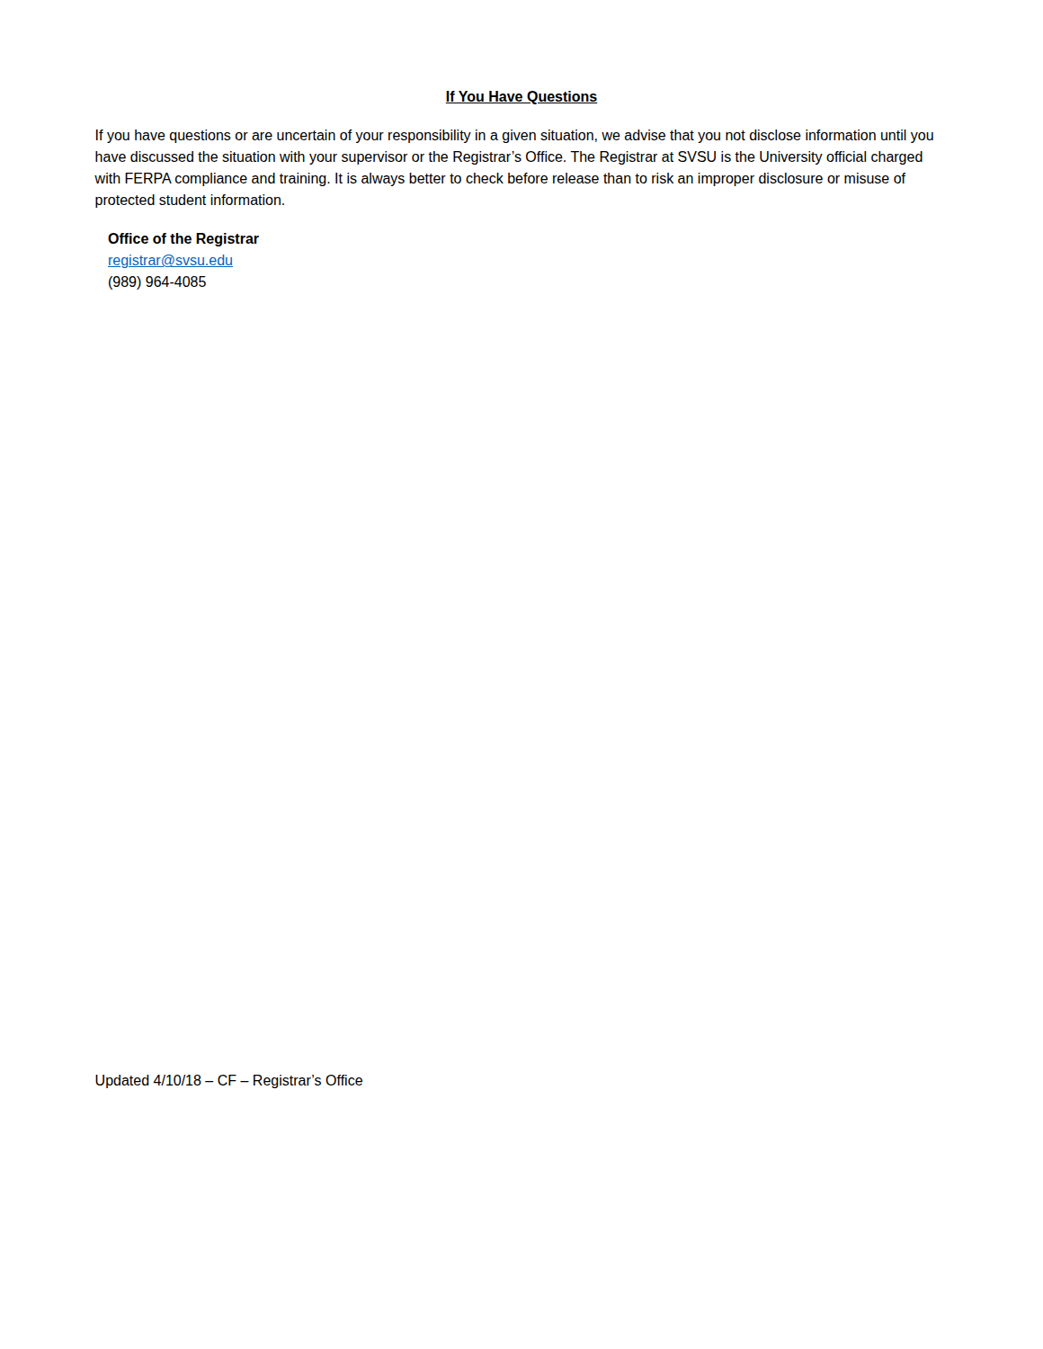If You Have Questions
If you have questions or are uncertain of your responsibility in a given situation, we advise that you not disclose information until you have discussed the situation with your supervisor or the Registrar’s Office. The Registrar at SVSU is the University official charged with FERPA compliance and training. It is always better to check before release than to risk an improper disclosure or misuse of protected student information.
Office of the Registrar
registrar@svsu.edu
(989) 964-4085
Updated 4/10/18 – CF – Registrar’s Office